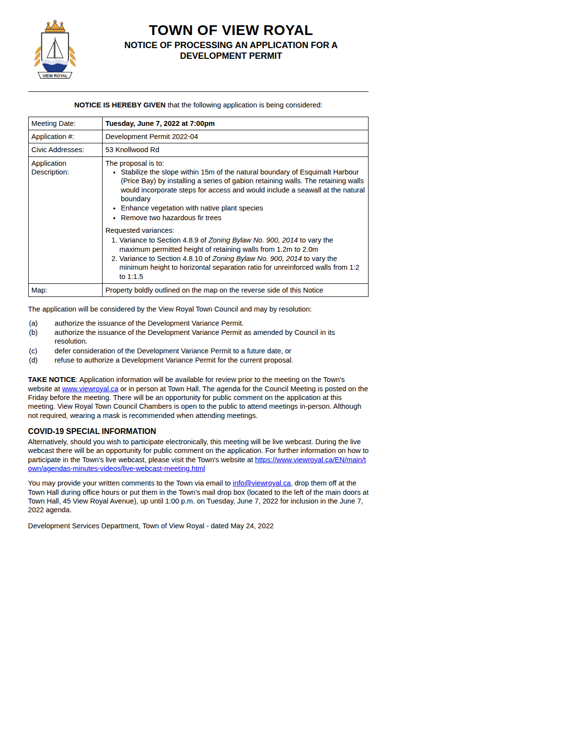VIEW ROYAL
TOWN OF VIEW ROYAL
NOTICE OF PROCESSING AN APPLICATION FOR A
DEVELOPMENT PERMIT
NOTICE IS HEREBY GIVEN that the following application is being considered:
| Meeting Date: | Tuesday, June 7, 2022 at 7:00pm |
| Application #: | Development Permit 2022-04 |
| Civic Addresses: | 53 Knollwood Rd |
| Application Description: | The proposal is to: Stabilize the slope within 15m of the natural boundary of Esquimalt Harbour (Price Bay) by installing a series of gabion retaining walls. The retaining walls would incorporate steps for access and would include a seawall at the natural boundary Enhance vegetation with native plant species Remove two hazardous fir trees Requested variances: Variance to Section 4.8.9 of Zoning Bylaw No. 900, 2014 to vary the maximum permitted height of retaining walls from 1.2m to 2.0m Variance to Section 4.8.10 of Zoning Bylaw No. 900, 2014 to vary the minimum height to horizontal separation ratio for unreinforced walls from 1:2 to 1:1.5 |
| Map: | Property boldly outlined on the map on the reverse side of this Notice |
The application will be considered by the View Royal Town Council and may by resolution:
(a) authorize the issuance of the Development Variance Permit.
(b) authorize the issuance of the Development Variance Permit as amended by Council in its resolution.
(c) defer consideration of the Development Variance Permit to a future date, or
(d) refuse to authorize a Development Variance Permit for the current proposal.
TAKE NOTICE: Application information will be available for review prior to the meeting on the Town's website at www.viewroyal.ca or in person at Town Hall. The agenda for the Council Meeting is posted on the Friday before the meeting. There will be an opportunity for public comment on the application at this meeting. View Royal Town Council Chambers is open to the public to attend meetings in-person. Although not required, wearing a mask is recommended when attending meetings.
COVID-19 SPECIAL INFORMATION
Alternatively, should you wish to participate electronically, this meeting will be live webcast. During the live webcast there will be an opportunity for public comment on the application. For further information on how to participate in the Town's live webcast, please visit the Town's website at https://www.viewroyal.ca/EN/main/town/agendas-minutes-videos/live-webcast-meeting.html
You may provide your written comments to the Town via email to info@viewroyal.ca, drop them off at the Town Hall during office hours or put them in the Town's mail drop box (located to the left of the main doors at Town Hall, 45 View Royal Avenue), up until 1:00 p.m. on Tuesday, June 7, 2022 for inclusion in the June 7, 2022 agenda.
Development Services Department, Town of View Royal - dated May 24, 2022